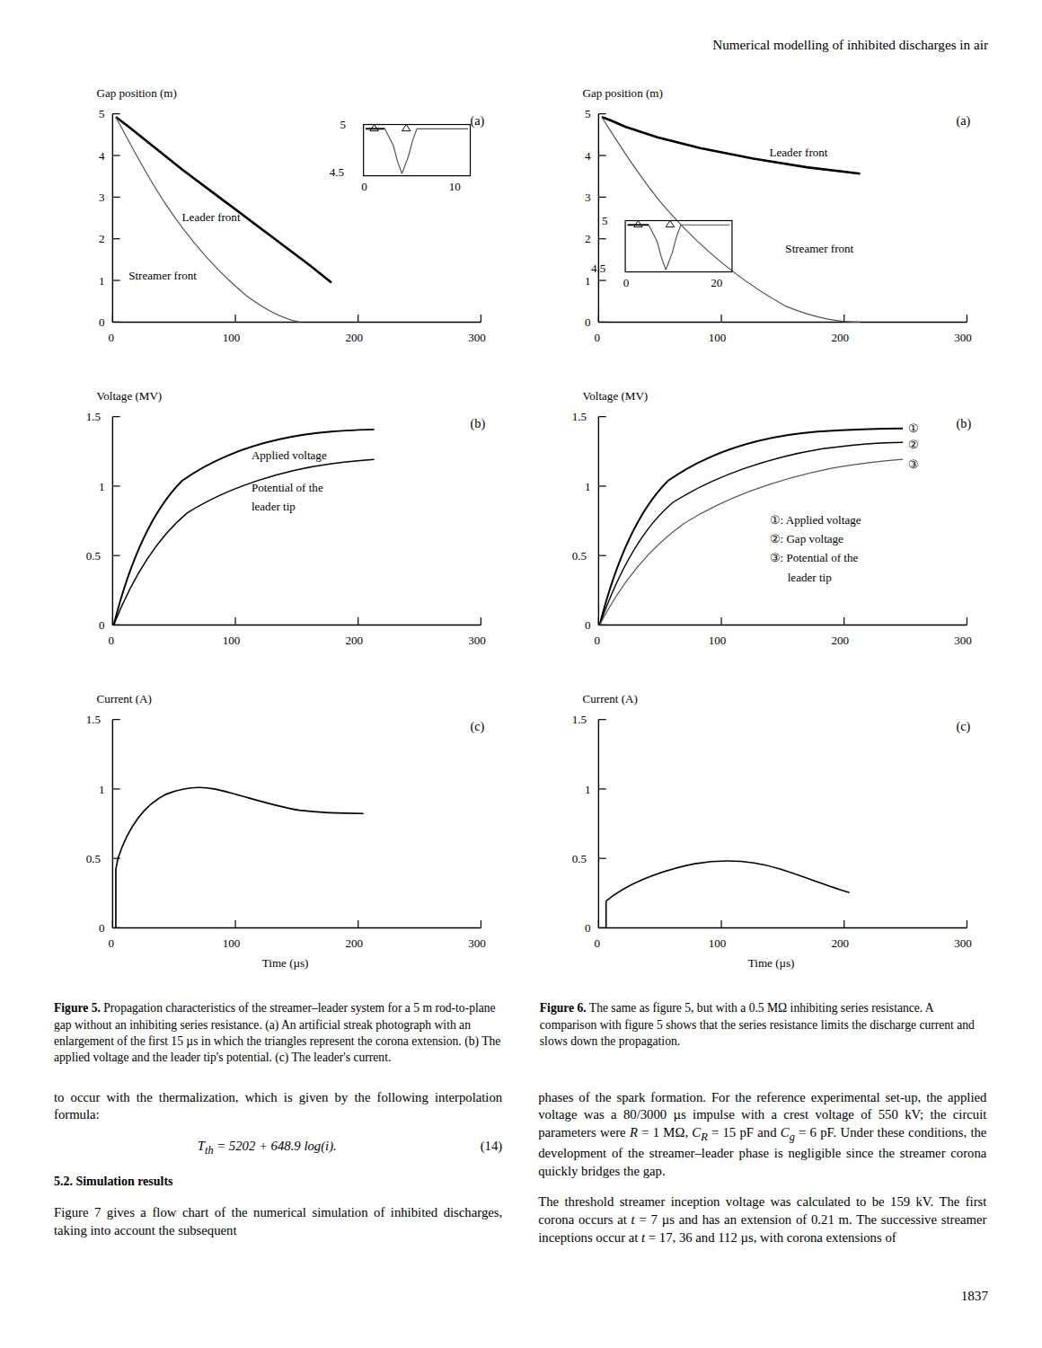Numerical modelling of inhibited discharges in air
Gap position (m) (a) 0 1 2 3 4 5 0 100 200 300 Leader front Streamer front 5 4.5 0 10
Voltage (MV) (b) 0 0.5 1 1.5 0 100 200 300 Applied voltage Potential of the leader tip
Current (A) (c) 0 0.5 1 1.5 0 100 200 300 Time (µs)
Figure 5. Propagation characteristics of the streamer–leader system for a 5 m rod-to-plane gap without an inhibiting series resistance. (a) An artificial streak photograph with an enlargement of the first 15 µs in which the triangles represent the corona extension. (b) The applied voltage and the leader tip's potential. (c) The leader's current.
Gap position (m) (a) 0 1 2 3 4 5 0 100 200 300 Leader front Streamer front 5 4.5 0 20
Voltage (MV) (b) 0 0.5 1 1.5 0 100 200 300 ① ② ③ ①: Applied voltage ②: Gap voltage ③: Potential of the leader tip
Current (A) (c) 0 0.5 1 1.5 0 100 200 300 Time (µs)
Figure 6. The same as figure 5, but with a 0.5 MΩ inhibiting series resistance. A comparison with figure 5 shows that the series resistance limits the discharge current and slows down the propagation.
to occur with the thermalization, which is given by the following interpolation formula:
Tth = 5202 + 648.9 log(i). (14)
5.2. Simulation results
Figure 7 gives a flow chart of the numerical simulation of inhibited discharges, taking into account the subsequent
phases of the spark formation. For the reference experimental set-up, the applied voltage was a 80/3000 µs impulse with a crest voltage of 550 kV; the circuit parameters were R = 1 MΩ, CR = 15 pF and Cg = 6 pF. Under these conditions, the development of the streamer–leader phase is negligible since the streamer corona quickly bridges the gap.
The threshold streamer inception voltage was calculated to be 159 kV. The first corona occurs at t = 7 µs and has an extension of 0.21 m. The successive streamer inceptions occur at t = 17, 36 and 112 µs, with corona extensions of
1837